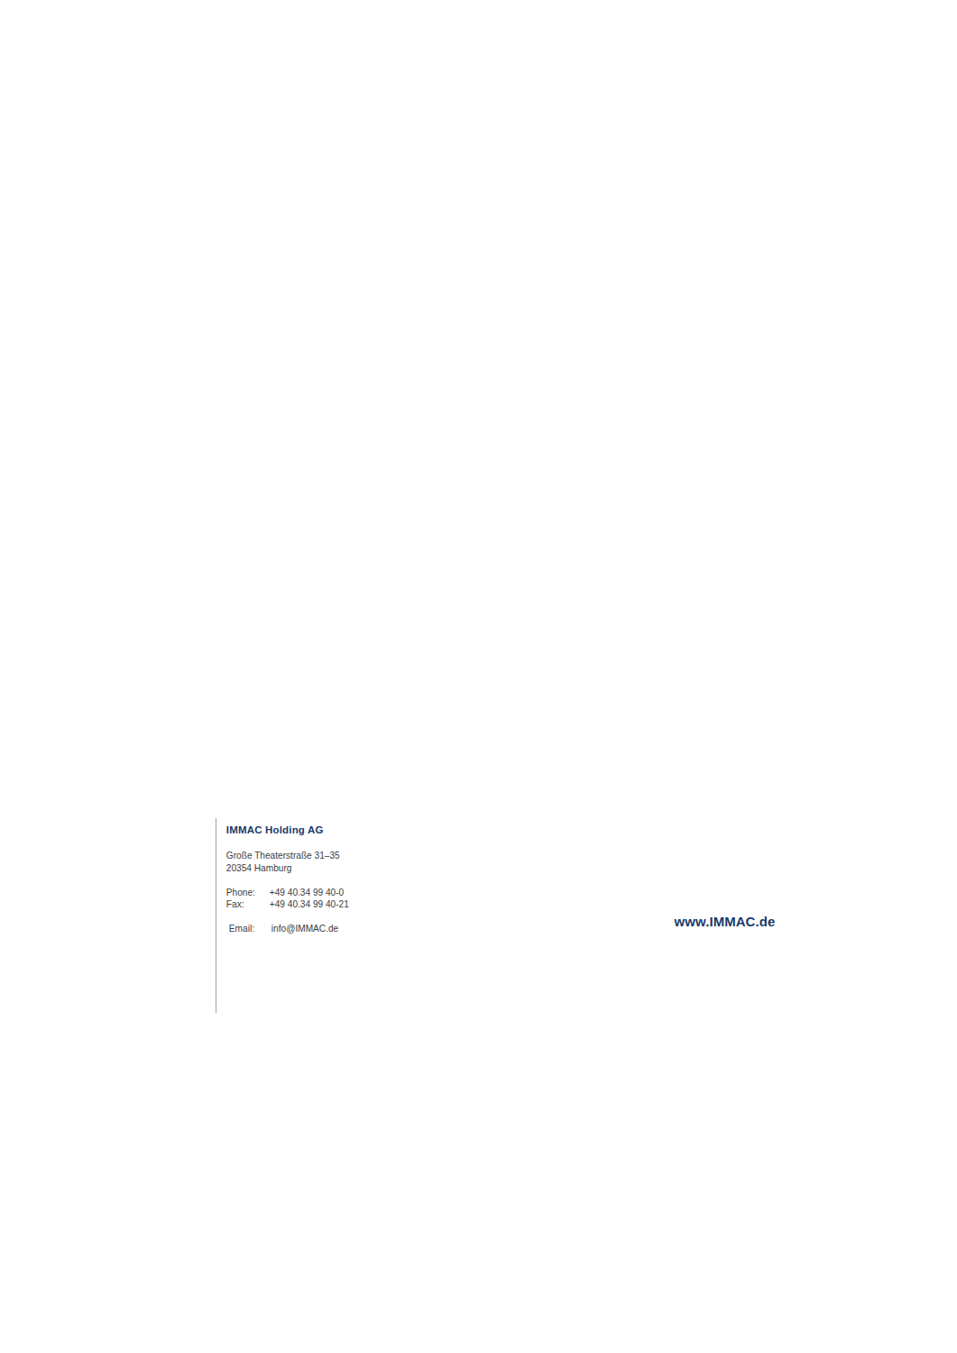IMMAC Holding AG
Große Theaterstraße 31–35
20354 Hamburg
| Phone: | +49 40.34 99 40-0 |
| Fax: | +49 40.34 99 40-21 |
| Email: | info@IMMAC.de |
www.IMMAC.de